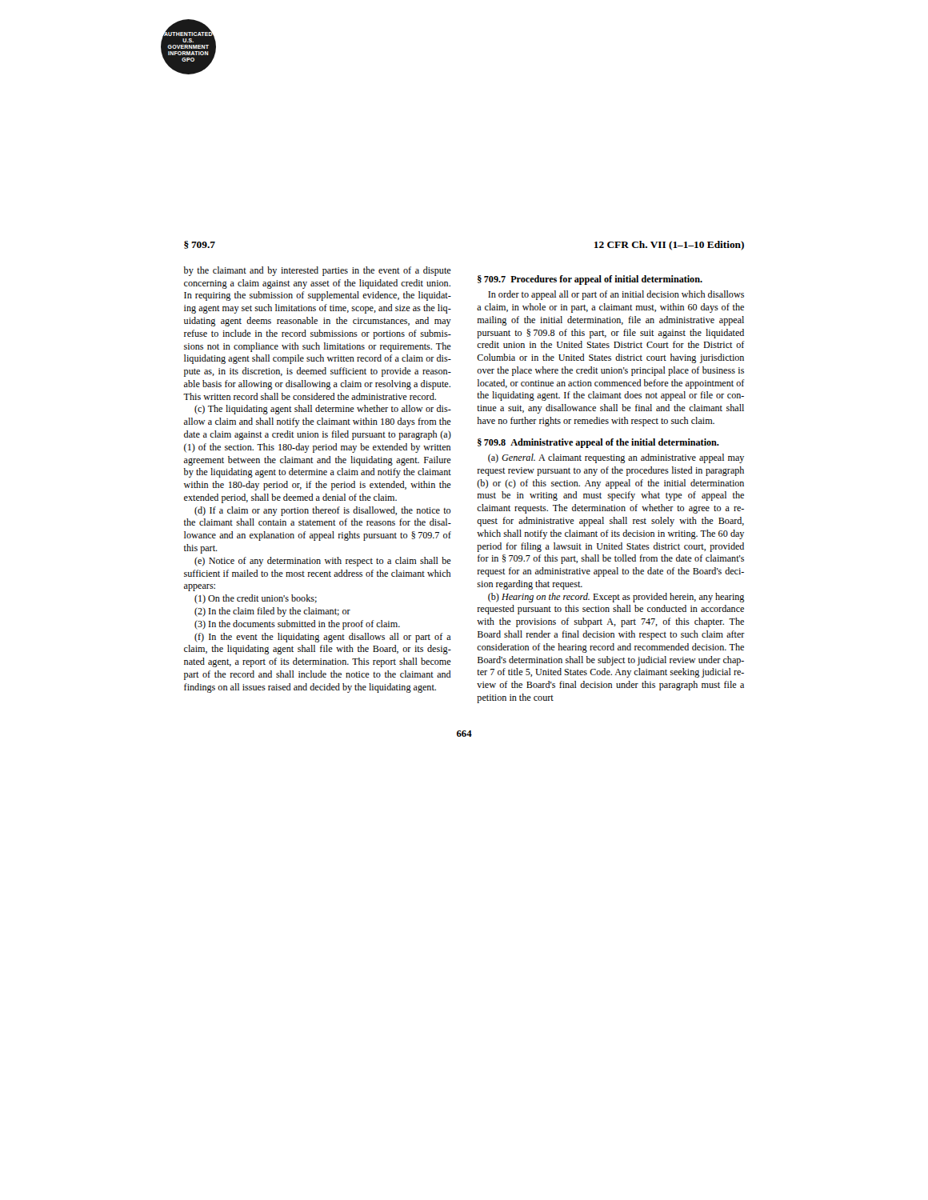AUTHENTICATED
U.S. GOVERNMENT
INFORMATION
GPO
§ 709.7
12 CFR Ch. VII (1–1–10 Edition)
by the claimant and by interested parties in the event of a dispute concerning a claim against any asset of the liquidated credit union. In requiring the submission of supplemental evidence, the liquidating agent may set such limitations of time, scope, and size as the liquidating agent deems reasonable in the circumstances, and may refuse to include in the record submissions or portions of submissions not in compliance with such limitations or requirements. The liquidating agent shall compile such written record of a claim or dispute as, in its discretion, is deemed sufficient to provide a reasonable basis for allowing or disallowing a claim or resolving a dispute. This written record shall be considered the administrative record.
(c) The liquidating agent shall determine whether to allow or disallow a claim and shall notify the claimant within 180 days from the date a claim against a credit union is filed pursuant to paragraph (a)(1) of the section. This 180-day period may be extended by written agreement between the claimant and the liquidating agent. Failure by the liquidating agent to determine a claim and notify the claimant within the 180-day period or, if the period is extended, within the extended period, shall be deemed a denial of the claim.
(d) If a claim or any portion thereof is disallowed, the notice to the claimant shall contain a statement of the reasons for the disallowance and an explanation of appeal rights pursuant to § 709.7 of this part.
(e) Notice of any determination with respect to a claim shall be sufficient if mailed to the most recent address of the claimant which appears:
(1) On the credit union's books;
(2) In the claim filed by the claimant; or
(3) In the documents submitted in the proof of claim.
(f) In the event the liquidating agent disallows all or part of a claim, the liquidating agent shall file with the Board, or its designated agent, a report of its determination. This report shall become part of the record and shall include the notice to the claimant and findings on all issues raised and decided by the liquidating agent.
§ 709.7 Procedures for appeal of initial determination.
In order to appeal all or part of an initial decision which disallows a claim, in whole or in part, a claimant must, within 60 days of the mailing of the initial determination, file an administrative appeal pursuant to § 709.8 of this part, or file suit against the liquidated credit union in the United States District Court for the District of Columbia or in the United States district court having jurisdiction over the place where the credit union's principal place of business is located, or continue an action commenced before the appointment of the liquidating agent. If the claimant does not appeal or file or continue a suit, any disallowance shall be final and the claimant shall have no further rights or remedies with respect to such claim.
§ 709.8 Administrative appeal of the initial determination.
(a) General. A claimant requesting an administrative appeal may request review pursuant to any of the procedures listed in paragraph (b) or (c) of this section. Any appeal of the initial determination must be in writing and must specify what type of appeal the claimant requests. The determination of whether to agree to a request for administrative appeal shall rest solely with the Board, which shall notify the claimant of its decision in writing. The 60 day period for filing a lawsuit in United States district court, provided for in § 709.7 of this part, shall be tolled from the date of claimant's request for an administrative appeal to the date of the Board's decision regarding that request.
(b) Hearing on the record. Except as provided herein, any hearing requested pursuant to this section shall be conducted in accordance with the provisions of subpart A, part 747, of this chapter. The Board shall render a final decision with respect to such claim after consideration of the hearing record and recommended decision. The Board's determination shall be subject to judicial review under chapter 7 of title 5, United States Code. Any claimant seeking judicial review of the Board's final decision under this paragraph must file a petition in the court
664